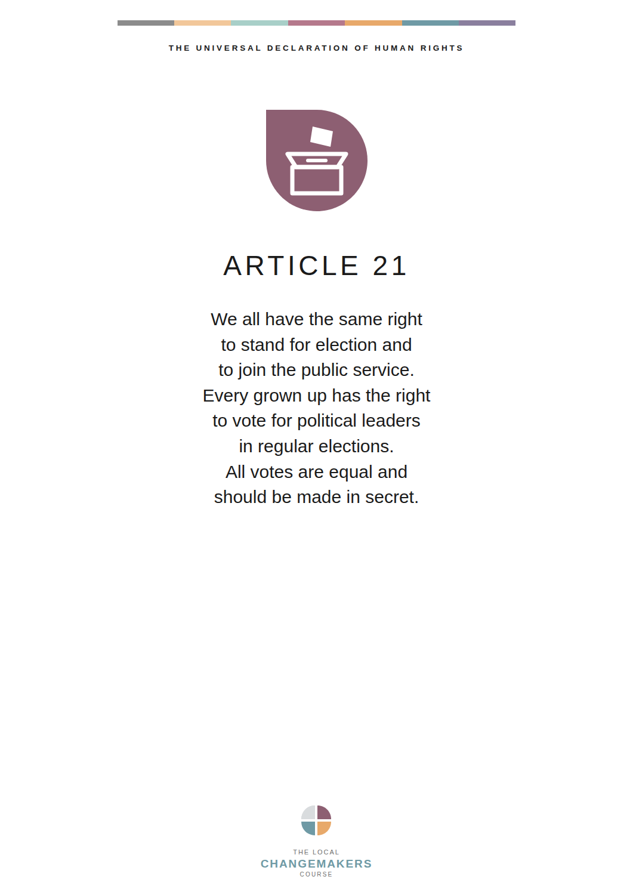The Universal Declaration of Human Rights
ARTICLE 21
We all have the same right
to stand for election and
to join the public service.
Every grown up has the right
to vote for political leaders
in regular elections.
All votes are equal and
should be made in secret.
The Local Changemakers Course